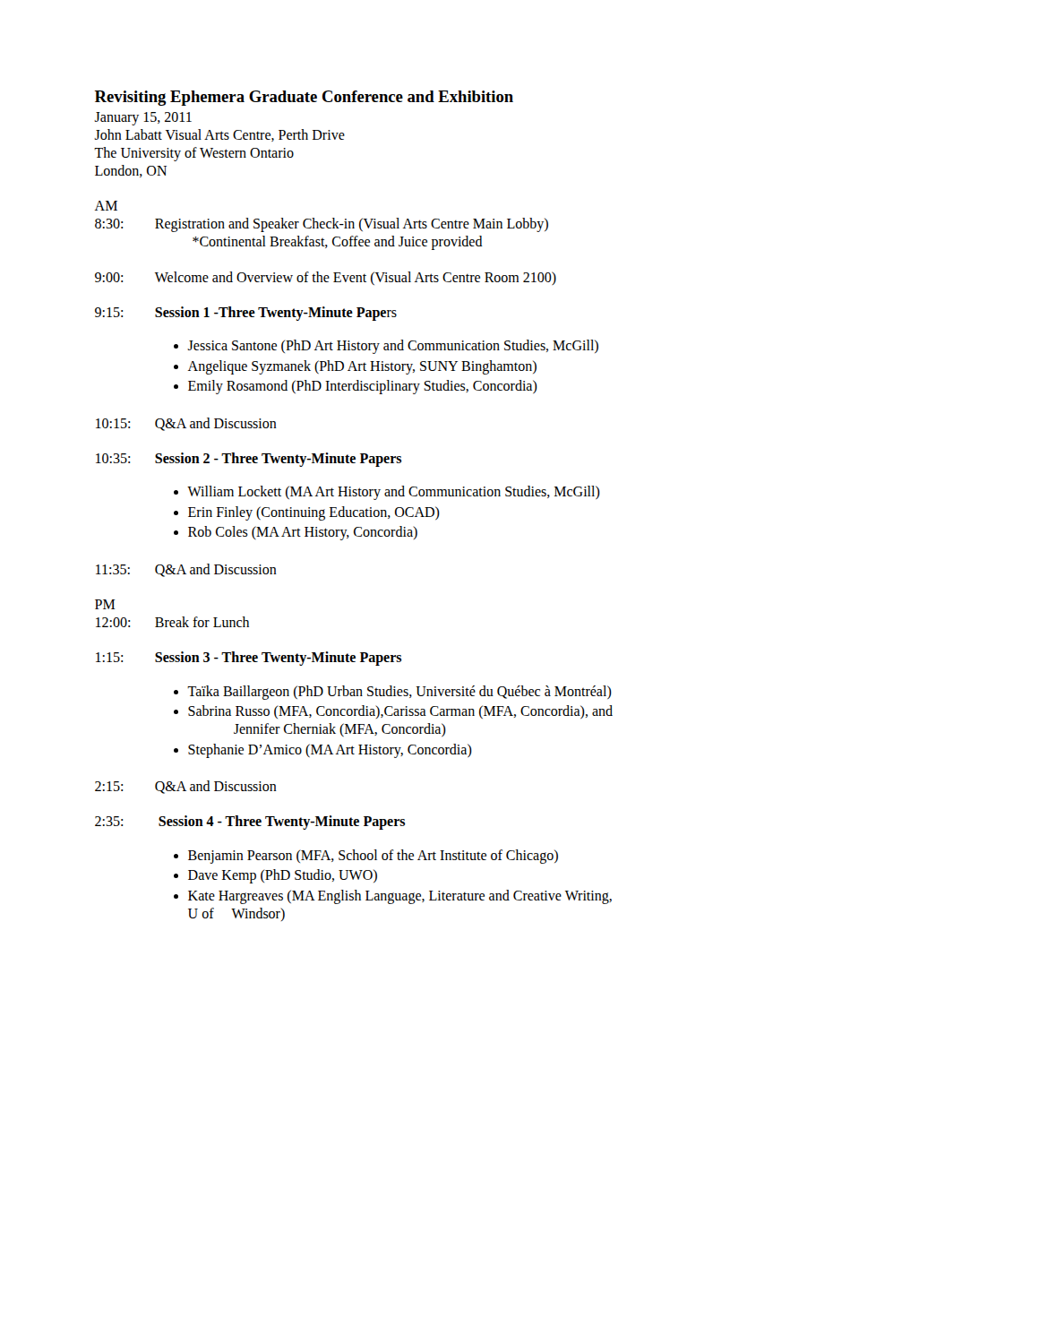Revisiting Ephemera Graduate Conference and Exhibition
January 15, 2011
John Labatt Visual Arts Centre, Perth Drive
The University of Western Ontario
London, ON
AM
| 8:30: | Registration and Speaker Check-in (Visual Arts Centre Main Lobby) *Continental Breakfast, Coffee and Juice provided |
| 9:00: | Welcome and Overview of the Event (Visual Arts Centre Room 2100) |
| 9:15: | Session 1 -Three Twenty-Minute Pape rs |
Jessica Santone (PhD Art History and Communication Studies, McGill)
Angelique Syzmanek (PhD Art History, SUNY Binghamton)
Emily Rosamond (PhD Interdisciplinary Studies, Concordia)
| 10:15: | Q&A and Discussion |
| 10:35: | Session 2 - Three Twenty-Minute Papers |
William Lockett (MA Art History and Communication Studies, McGill)
Erin Finley (Continuing Education, OCAD)
Rob Coles (MA Art History, Concordia)
| 11:35: | Q&A and Discussion |
PM
| 12:00: | Break for Lunch |
| 1:15: | Session 3 - Three Twenty-Minute Papers |
Taïka Baillargeon (PhD Urban Studies, Université du Québec à Montréal)
Sabrina Russo (MFA, Concordia),Carissa Carman (MFA, Concordia), and Jennifer Cherniak (MFA, Concordia)
Stephanie D’Amico (MA Art History, Concordia)
| 2:15: | Q&A and Discussion |
| 2:35: | Session 4 - Three Twenty-Minute Papers |
Benjamin Pearson (MFA, School of the Art Institute of Chicago)
Dave Kemp (PhD Studio, UWO)
Kate Hargreaves (MA English Language, Literature and Creative Writing,
U of Windsor)